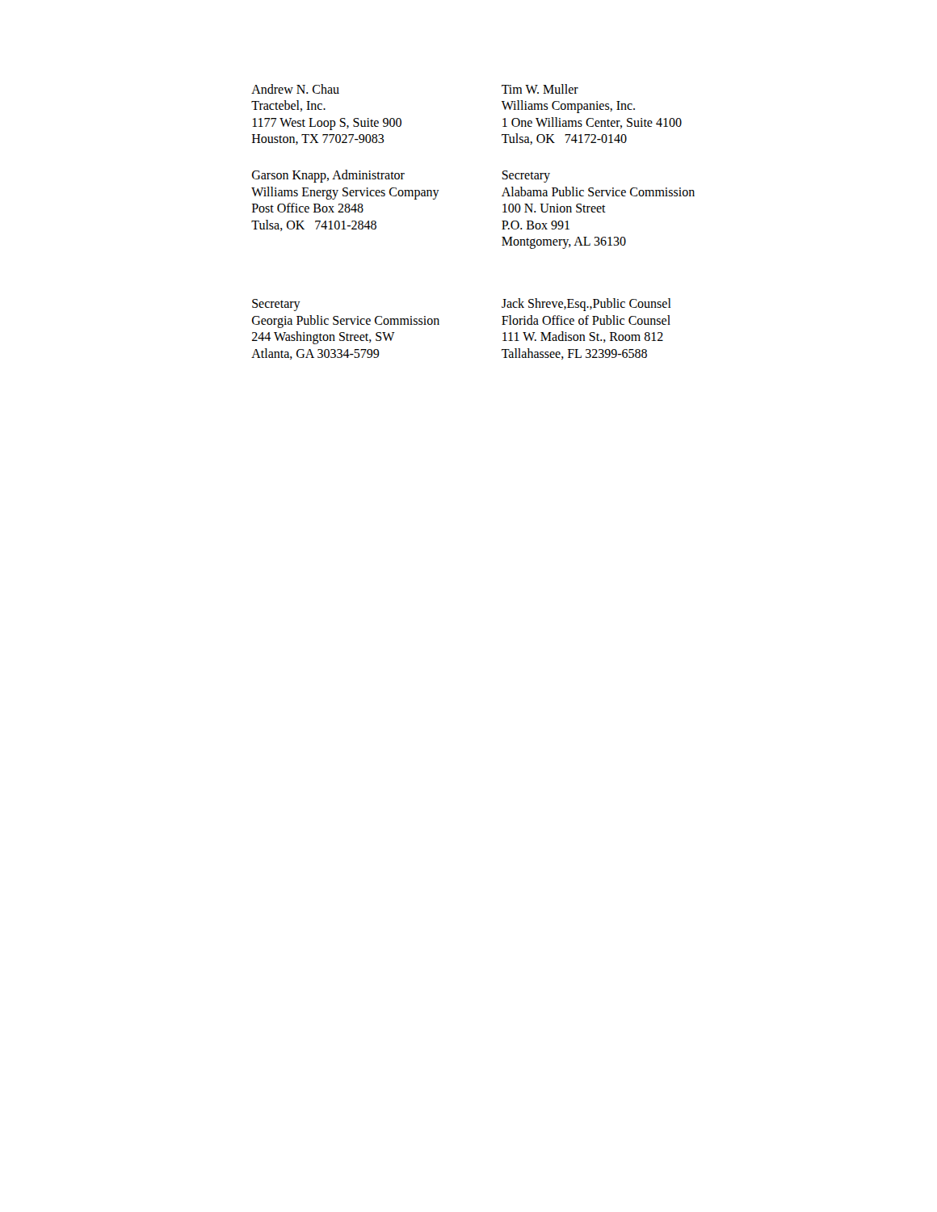| Andrew N. Chau Tractebel, Inc. 1177 West Loop S, Suite 900 Houston, TX 77027-9083 | Tim W. Muller Williams Companies, Inc. 1 One Williams Center, Suite 4100 Tulsa, OK 74172-0140 |
| Garson Knapp, Administrator Williams Energy Services Company Post Office Box 2848 Tulsa, OK 74101-2848 | Secretary Alabama Public Service Commission 100 N. Union Street P.O. Box 991 Montgomery, AL 36130 |
| Secretary Georgia Public Service Commission 244 Washington Street, SW Atlanta, GA 30334-5799 | Jack Shreve,Esq.,Public Counsel Florida Office of Public Counsel 111 W. Madison St., Room 812 Tallahassee, FL 32399-6588 |